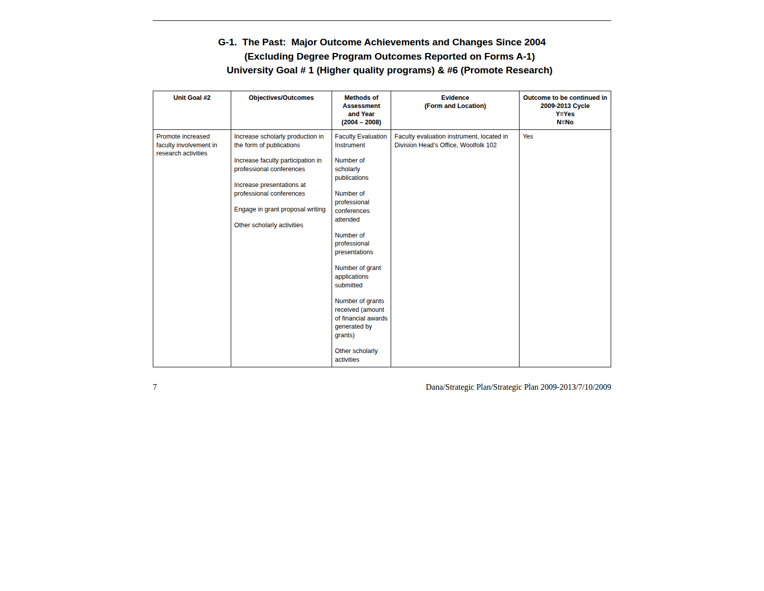G-1. The Past: Major Outcome Achievements and Changes Since 2004 (Excluding Degree Program Outcomes Reported on Forms A-1) University Goal # 1 (Higher quality programs) & #6 (Promote Research)
| Unit Goal #2 | Objectives/Outcomes | Methods of Assessment and Year (2004 – 2008) | Evidence (Form and Location) | Outcome to be continued in 2009-2013 Cycle Y=Yes N=No |
| --- | --- | --- | --- | --- |
| Promote increased faculty involvement in research activities | Increase scholarly production in the form of publications Increase faculty participation in professional conferences Increase presentations at professional conferences Engage in grant proposal writing Other scholarly activities | Faculty Evaluation Instrument Number of scholarly publications Number of professional conferences attended Number of professional presentations Number of grant applications submitted Number of grants received (amount of financial awards generated by grants) Other scholarly activities | Faculty evaluation instrument, located in Division Head’s Office, Woolfolk 102 | Yes |
7
Dana/Strategic Plan/Strategic Plan 2009-2013/7/10/2009